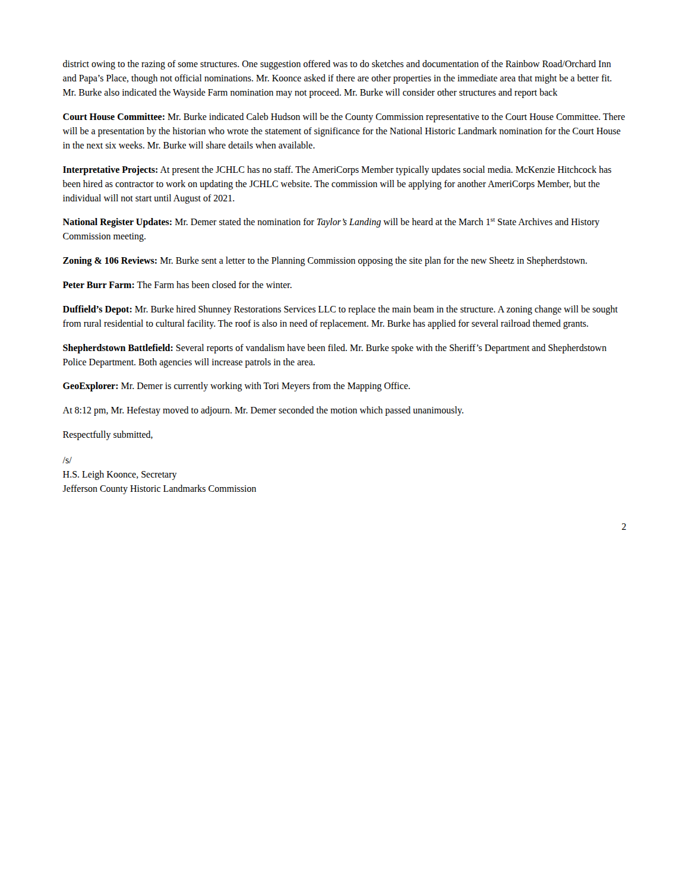district owing to the razing of some structures. One suggestion offered was to do sketches and documentation of the Rainbow Road/Orchard Inn and Papa’s Place, though not official nominations. Mr. Koonce asked if there are other properties in the immediate area that might be a better fit. Mr. Burke also indicated the Wayside Farm nomination may not proceed. Mr. Burke will consider other structures and report back
Court House Committee: Mr. Burke indicated Caleb Hudson will be the County Commission representative to the Court House Committee. There will be a presentation by the historian who wrote the statement of significance for the National Historic Landmark nomination for the Court House in the next six weeks. Mr. Burke will share details when available.
Interpretative Projects: At present the JCHLC has no staff. The AmeriCorps Member typically updates social media. McKenzie Hitchcock has been hired as contractor to work on updating the JCHLC website. The commission will be applying for another AmeriCorps Member, but the individual will not start until August of 2021.
National Register Updates: Mr. Demer stated the nomination for Taylor’s Landing will be heard at the March 1st State Archives and History Commission meeting.
Zoning & 106 Reviews: Mr. Burke sent a letter to the Planning Commission opposing the site plan for the new Sheetz in Shepherdstown.
Peter Burr Farm: The Farm has been closed for the winter.
Duffield’s Depot: Mr. Burke hired Shunney Restorations Services LLC to replace the main beam in the structure. A zoning change will be sought from rural residential to cultural facility. The roof is also in need of replacement. Mr. Burke has applied for several railroad themed grants.
Shepherdstown Battlefield: Several reports of vandalism have been filed. Mr. Burke spoke with the Sheriff’s Department and Shepherdstown Police Department. Both agencies will increase patrols in the area.
GeoExplorer: Mr. Demer is currently working with Tori Meyers from the Mapping Office.
At 8:12 pm, Mr. Hefestay moved to adjourn. Mr. Demer seconded the motion which passed unanimously.
Respectfully submitted,
/s/
H.S. Leigh Koonce, Secretary
Jefferson County Historic Landmarks Commission
2